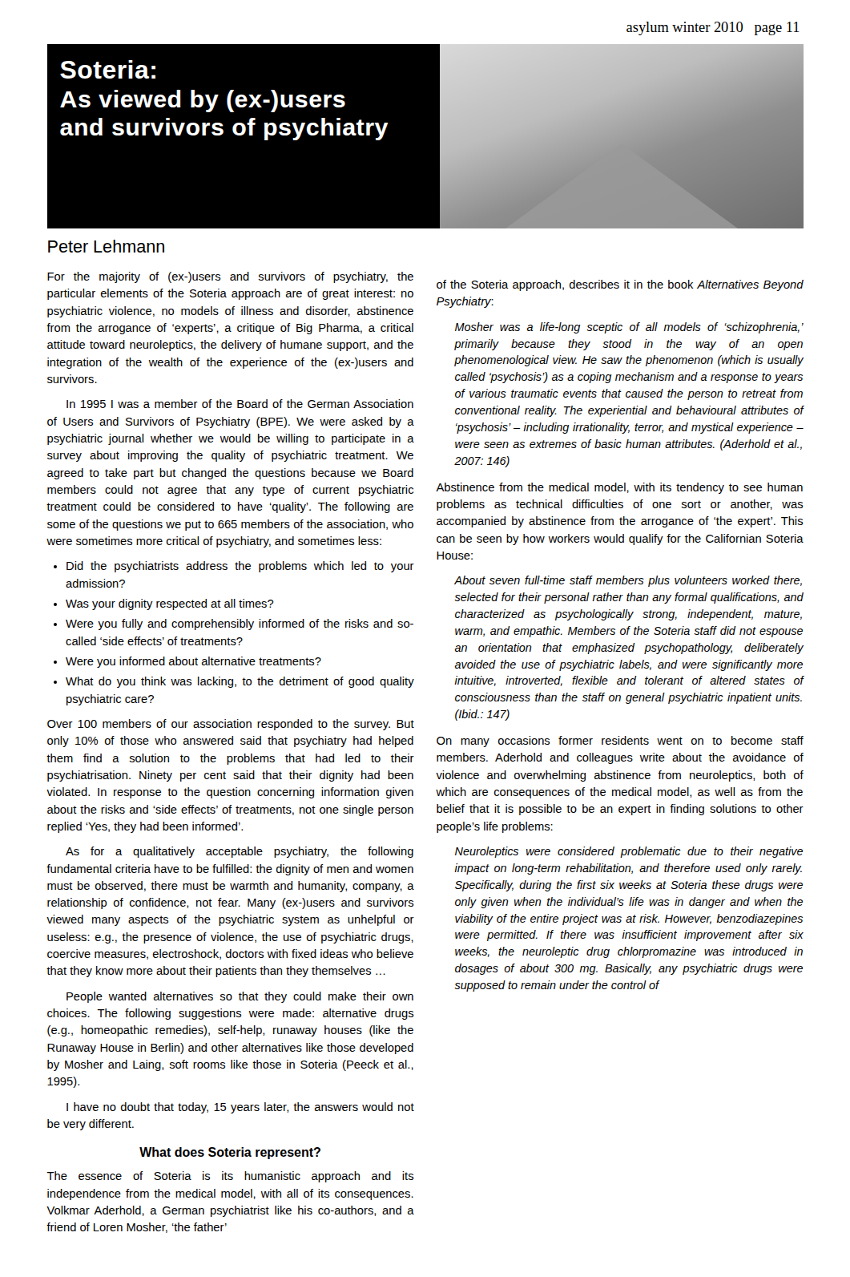asylum winter 2010 page 11
Soteria: As viewed by (ex-)users
and survivors of psychiatry
Peter Lehmann
For the majority of (ex-)users and survivors of psychiatry, the particular elements of the Soteria approach are of great interest: no psychiatric violence, no models of illness and disorder, abstinence from the arrogance of ‘experts’, a critique of Big Pharma, a critical attitude toward neuroleptics, the delivery of humane support, and the integration of the wealth of the experience of the (ex-)users and survivors.
In 1995 I was a member of the Board of the German Association of Users and Survivors of Psychiatry (BPE). We were asked by a psychiatric journal whether we would be willing to participate in a survey about improving the quality of psychiatric treatment. We agreed to take part but changed the questions because we Board members could not agree that any type of current psychiatric treatment could be considered to have ‘quality’. The following are some of the questions we put to 665 members of the association, who were sometimes more critical of psychiatry, and sometimes less:
Did the psychiatrists address the problems which led to your admission?
Was your dignity respected at all times?
Were you fully and comprehensibly informed of the risks and so-called ‘side effects’ of treatments?
Were you informed about alternative treatments?
What do you think was lacking, to the detriment of good quality psychiatric care?
Over 100 members of our association responded to the survey. But only 10% of those who answered said that psychiatry had helped them find a solution to the problems that had led to their psychiatrisation. Ninety per cent said that their dignity had been violated. In response to the question concerning information given about the risks and ‘side effects’ of treatments, not one single person replied ‘Yes, they had been informed’.
As for a qualitatively acceptable psychiatry, the following fundamental criteria have to be fulfilled: the dignity of men and women must be observed, there must be warmth and humanity, company, a relationship of confidence, not fear. Many (ex-)users and survivors viewed many aspects of the psychiatric system as unhelpful or useless: e.g., the presence of violence, the use of psychiatric drugs, coercive measures, electroshock, doctors with fixed ideas who believe that they know more about their patients than they themselves …
People wanted alternatives so that they could make their own choices. The following suggestions were made: alternative drugs (e.g., homeopathic remedies), self-help, runaway houses (like the Runaway House in Berlin) and other alternatives like those developed by Mosher and Laing, soft rooms like those in Soteria (Peeck et al., 1995).
I have no doubt that today, 15 years later, the answers would not be very different.
What does Soteria represent?
The essence of Soteria is its humanistic approach and its independence from the medical model, with all of its consequences. Volkmar Aderhold, a German psychiatrist like his co-authors, and a friend of Loren Mosher, ‘the father’
of the Soteria approach, describes it in the book Alternatives Beyond Psychiatry:
Mosher was a life-long sceptic of all models of ‘schizophrenia,’ primarily because they stood in the way of an open phenomenological view. He saw the phenomenon (which is usually called ‘psychosis’) as a coping mechanism and a response to years of various traumatic events that caused the person to retreat from conventional reality. The experiential and behavioural attributes of ‘psychosis’ – including irrationality, terror, and mystical experience – were seen as extremes of basic human attributes. (Aderhold et al., 2007: 146)
Abstinence from the medical model, with its tendency to see human problems as technical difficulties of one sort or another, was accompanied by abstinence from the arrogance of ‘the expert’. This can be seen by how workers would qualify for the Californian Soteria House:
About seven full-time staff members plus volunteers worked there, selected for their personal rather than any formal qualifications, and characterized as psychologically strong, independent, mature, warm, and empathic. Members of the Soteria staff did not espouse an orientation that emphasized psychopathology, deliberately avoided the use of psychiatric labels, and were significantly more intuitive, introverted, flexible and tolerant of altered states of consciousness than the staff on general psychiatric inpatient units. (Ibid.: 147)
On many occasions former residents went on to become staff members. Aderhold and colleagues write about the avoidance of violence and overwhelming abstinence from neuroleptics, both of which are consequences of the medical model, as well as from the belief that it is possible to be an expert in finding solutions to other people’s life problems:
Neuroleptics were considered problematic due to their negative impact on long-term rehabilitation, and therefore used only rarely. Specifically, during the first six weeks at Soteria these drugs were only given when the individual’s life was in danger and when the viability of the entire project was at risk. However, benzodiazepines were permitted. If there was insufficient improvement after six weeks, the neuroleptic drug chlorpromazine was introduced in dosages of about 300 mg. Basically, any psychiatric drugs were supposed to remain under the control of